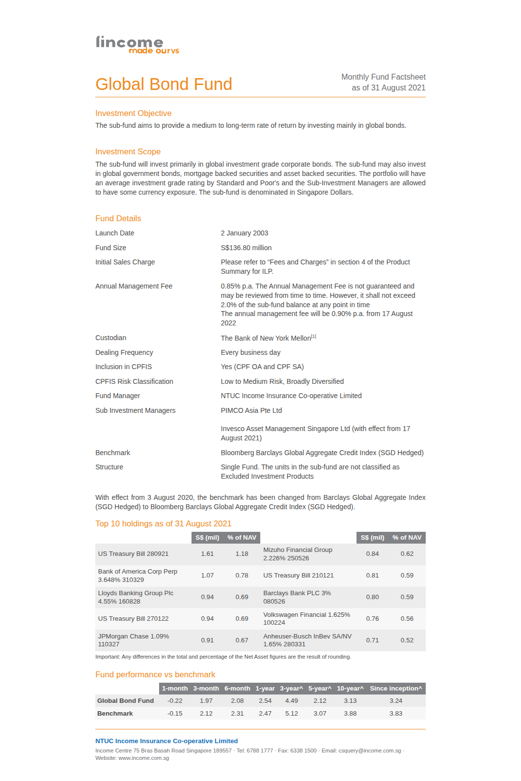Global Bond Fund
Monthly Fund Factsheet
as of 31 August 2021
Investment Objective
The sub-fund aims to provide a medium to long-term rate of return by investing mainly in global bonds.
Investment Scope
The sub-fund will invest primarily in global investment grade corporate bonds. The sub-fund may also invest in global government bonds, mortgage backed securities and asset backed securities. The portfolio will have an average investment grade rating by Standard and Poor's and the Sub-Investment Managers are allowed to have some currency exposure. The sub-fund is denominated in Singapore Dollars.
Fund Details
| Launch Date | 2 January 2003 |
| Fund Size | S$136.80 million |
| Initial Sales Charge | Please refer to “Fees and Charges” in section 4 of the Product Summary for ILP. |
| Annual Management Fee | 0.85% p.a. The Annual Management Fee is not guaranteed and may be reviewed from time to time. However, it shall not exceed 2.0% of the sub-fund balance at any point in time The annual management fee will be 0.90% p.a. from 17 August 2022 |
| Custodian | The Bank of New York Mellon [1] |
| Dealing Frequency | Every business day |
| Inclusion in CPFIS | Yes (CPF OA and CPF SA) |
| CPFIS Risk Classification | Low to Medium Risk, Broadly Diversified |
| Fund Manager | NTUC Income Insurance Co-operative Limited |
| Sub Investment Managers | PIMCO Asia Pte Ltd Invesco Asset Management Singapore Ltd (with effect from 17 August 2021) |
| Benchmark | Bloomberg Barclays Global Aggregate Credit Index (SGD Hedged) |
| Structure | Single Fund. The units in the sub-fund are not classified as Excluded Investment Products |
With effect from 3 August 2020, the benchmark has been changed from Barclays Global Aggregate Index (SGD Hedged) to Bloomberg Barclays Global Aggregate Credit Index (SGD Hedged).
Top 10 holdings as of 31 August 2021
| | S$ (mil) | % of NAV | | S$ (mil) | % of NAV |
| --- | --- | --- | --- | --- | --- |
| US Treasury Bill 280921 | 1.61 | 1.18 | Mizuho Financial Group 2.226% 250526 | 0.84 | 0.62 |
| Bank of America Corp Perp 3.648% 310329 | 1.07 | 0.78 | US Treasury Bill 210121 | 0.81 | 0.59 |
| Lloyds Banking Group Plc 4.55% 160828 | 0.94 | 0.69 | Barclays Bank PLC 3% 080526 | 0.80 | 0.59 |
| US Treasury Bill 270122 | 0.94 | 0.69 | Volkswagen Financial 1.625% 100224 | 0.76 | 0.56 |
| JPMorgan Chase 1.09% 110327 | 0.91 | 0.67 | Anheuser-Busch InBev SA/NV 1.65% 280331 | 0.71 | 0.52 |
Important: Any differences in the total and percentage of the Net Asset figures are the result of rounding.
Fund performance vs benchmark
| | 1-month | 3-month | 6-month | 1-year | 3-year^ | 5-year^ | 10-year^ | Since inception^ |
| --- | --- | --- | --- | --- | --- | --- | --- | --- |
| Global Bond Fund | -0.22 | 1.97 | 2.08 | 2.54 | 4.49 | 2.12 | 3.13 | 3.24 |
| Benchmark | -0.15 | 2.12 | 2.31 | 2.47 | 5.12 | 3.07 | 3.88 | 3.83 |
NTUC Income Insurance Co-operative Limited
Income Centre 75 Bras Basah Road Singapore 189557 · Tel: 6788 1777 · Fax: 6338 1500 · Email: csquery@income.com.sg · Website: www.income.com.sg